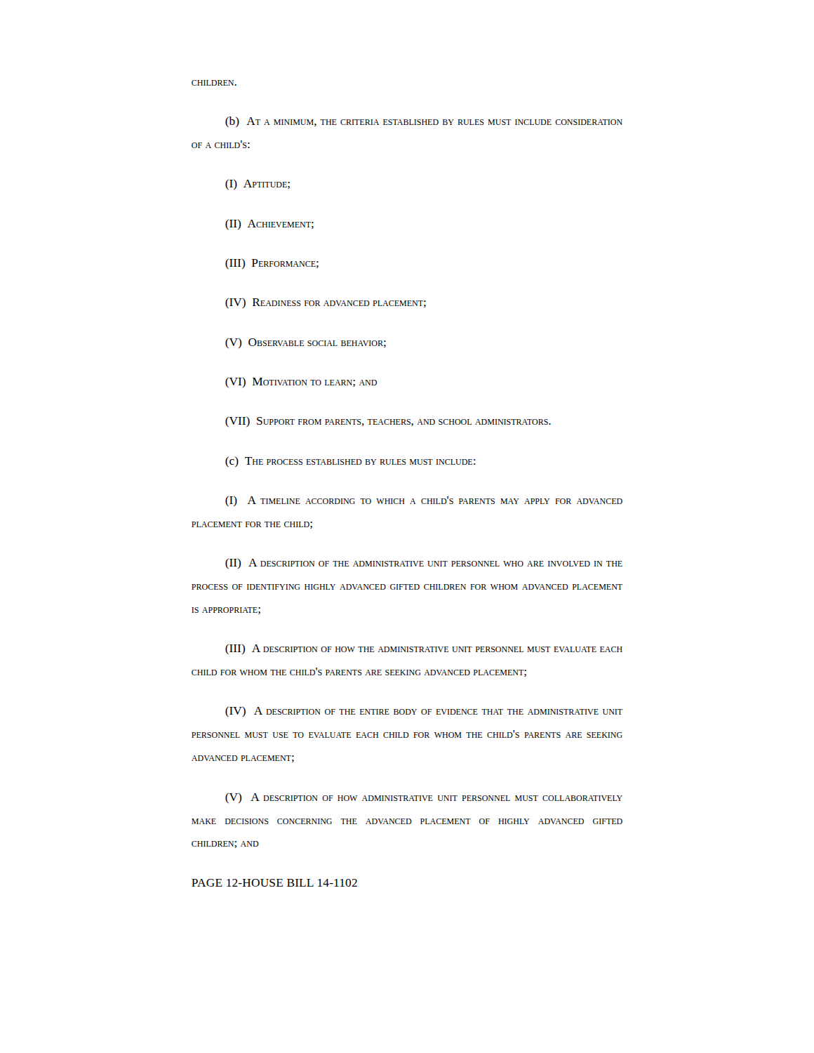children.
(b) At a minimum, the criteria established by rules must include consideration of a child's:
(I) Aptitude;
(II) Achievement;
(III) Performance;
(IV) Readiness for advanced placement;
(V) Observable social behavior;
(VI) Motivation to learn; and
(VII) Support from parents, teachers, and school administrators.
(c) The process established by rules must include:
(I) A timeline according to which a child's parents may apply for advanced placement for the child;
(II) A description of the administrative unit personnel who are involved in the process of identifying highly advanced gifted children for whom advanced placement is appropriate;
(III) A description of how the administrative unit personnel must evaluate each child for whom the child's parents are seeking advanced placement;
(IV) A description of the entire body of evidence that the administrative unit personnel must use to evaluate each child for whom the child's parents are seeking advanced placement;
(V) A description of how administrative unit personnel must collaboratively make decisions concerning the advanced placement of highly advanced gifted children; and
PAGE 12-HOUSE BILL 14-1102